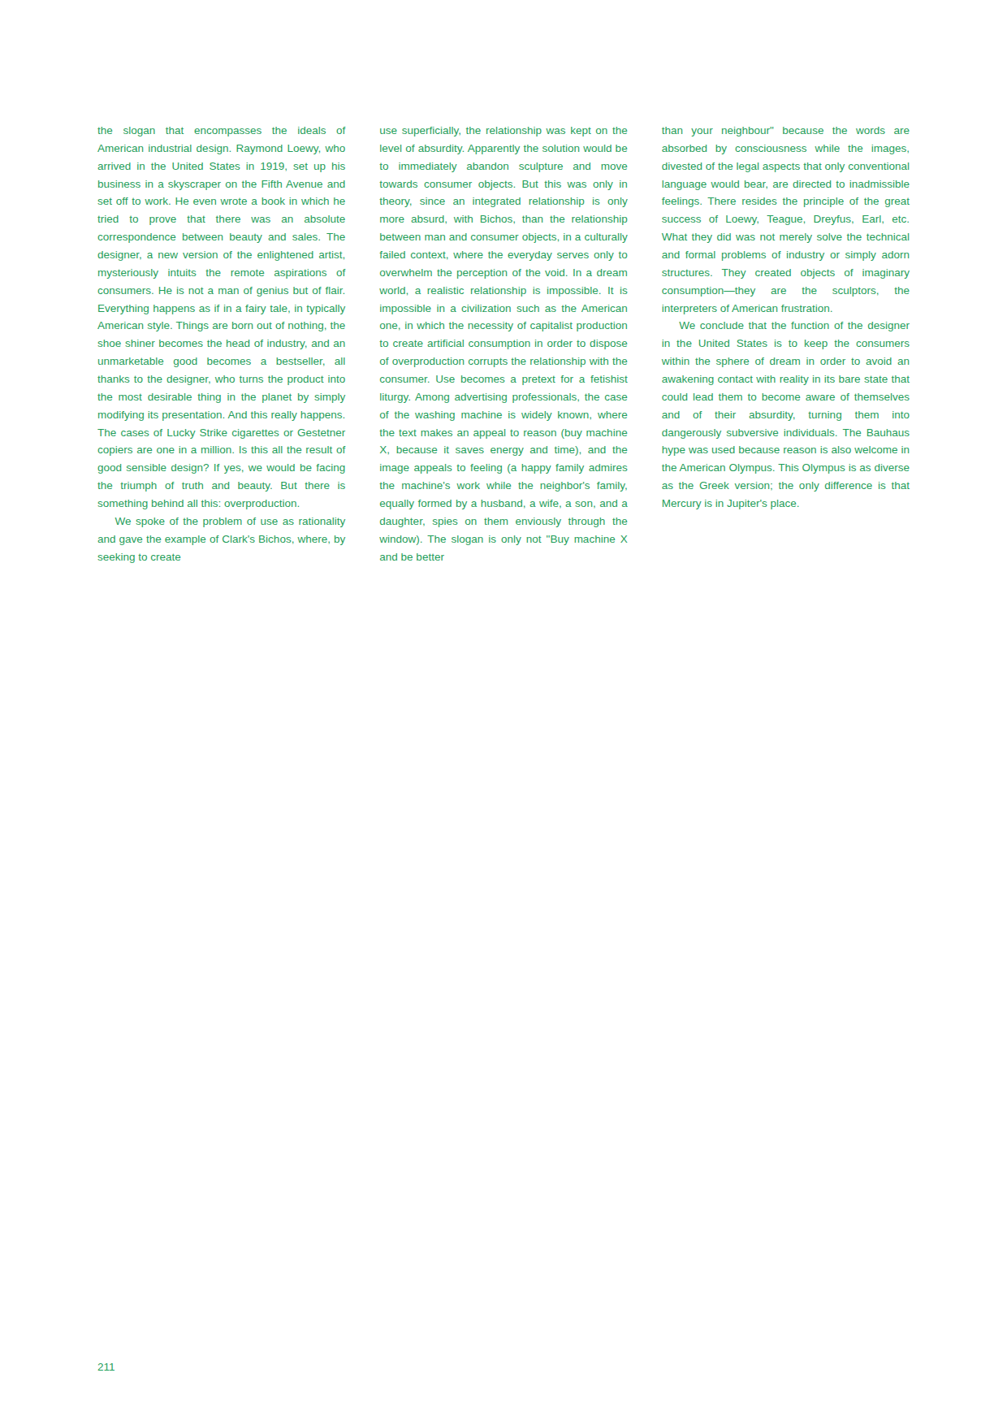the slogan that encompasses the ideals of American industrial design. Raymond Loewy, who arrived in the United States in 1919, set up his business in a skyscraper on the Fifth Avenue and set off to work. He even wrote a book in which he tried to prove that there was an absolute correspondence between beauty and sales. The designer, a new version of the enlightened artist, mysteriously intuits the remote aspirations of consumers. He is not a man of genius but of flair. Everything happens as if in a fairy tale, in typically American style. Things are born out of nothing, the shoe shiner becomes the head of industry, and an unmarketable good becomes a bestseller, all thanks to the designer, who turns the product into the most desirable thing in the planet by simply modifying its presentation. And this really happens. The cases of Lucky Strike cigarettes or Gestetner copiers are one in a million. Is this all the result of good sensible design? If yes, we would be facing the triumph of truth and beauty. But there is something behind all this: overproduction.
We spoke of the problem of use as rationality and gave the example of Clark's Bichos, where, by seeking to create
use superficially, the relationship was kept on the level of absurdity. Apparently the solution would be to immediately abandon sculpture and move towards consumer objects. But this was only in theory, since an integrated relationship is only more absurd, with Bichos, than the relationship between man and consumer objects, in a culturally failed context, where the everyday serves only to overwhelm the perception of the void. In a dream world, a realistic relationship is impossible. It is impossible in a civilization such as the American one, in which the necessity of capitalist production to create artificial consumption in order to dispose of overproduction corrupts the relationship with the consumer. Use becomes a pretext for a fetishist liturgy. Among advertising professionals, the case of the washing machine is widely known, where the text makes an appeal to reason (buy machine X, because it saves energy and time), and the image appeals to feeling (a happy family admires the machine's work while the neighbor's family, equally formed by a husband, a wife, a son, and a daughter, spies on them enviously through the window). The slogan is only not "Buy machine X and be better
than your neighbour" because the words are absorbed by consciousness while the images, divested of the legal aspects that only conventional language would bear, are directed to inadmissible feelings. There resides the principle of the great success of Loewy, Teague, Dreyfus, Earl, etc. What they did was not merely solve the technical and formal problems of industry or simply adorn structures. They created objects of imaginary consumption—they are the sculptors, the interpreters of American frustration.
We conclude that the function of the designer in the United States is to keep the consumers within the sphere of dream in order to avoid an awakening contact with reality in its bare state that could lead them to become aware of themselves and of their absurdity, turning them into dangerously subversive individuals. The Bauhaus hype was used because reason is also welcome in the American Olympus. This Olympus is as diverse as the Greek version; the only difference is that Mercury is in Jupiter's place.
211